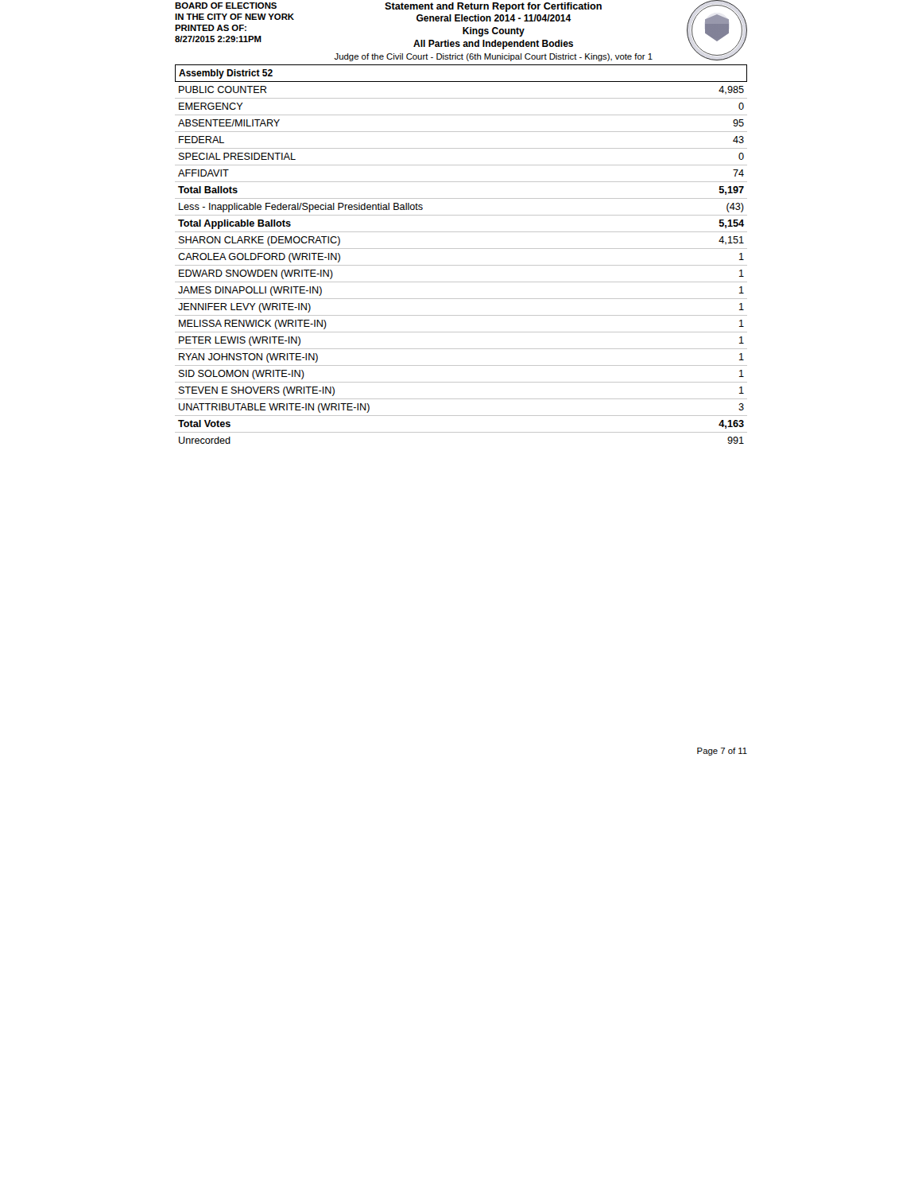BOARD OF ELECTIONS
IN THE CITY OF NEW YORK
PRINTED AS OF:
8/27/2015 2:29:11PM
Statement and Return Report for Certification
General Election 2014 - 11/04/2014
Kings County
All Parties and Independent Bodies
Judge of the Civil Court - District (6th Municipal Court District - Kings), vote for 1
Assembly District 52
| PUBLIC COUNTER | 4,985 |
| EMERGENCY | 0 |
| ABSENTEE/MILITARY | 95 |
| FEDERAL | 43 |
| SPECIAL PRESIDENTIAL | 0 |
| AFFIDAVIT | 74 |
| Total Ballots | 5,197 |
| Less - Inapplicable Federal/Special Presidential Ballots | (43) |
| Total Applicable Ballots | 5,154 |
| SHARON CLARKE (DEMOCRATIC) | 4,151 |
| CAROLEA GOLDFORD (WRITE-IN) | 1 |
| EDWARD SNOWDEN (WRITE-IN) | 1 |
| JAMES DINAPOLLI (WRITE-IN) | 1 |
| JENNIFER LEVY (WRITE-IN) | 1 |
| MELISSA RENWICK (WRITE-IN) | 1 |
| PETER LEWIS (WRITE-IN) | 1 |
| RYAN JOHNSTON (WRITE-IN) | 1 |
| SID SOLOMON (WRITE-IN) | 1 |
| STEVEN E SHOVERS (WRITE-IN) | 1 |
| UNATTRIBUTABLE WRITE-IN (WRITE-IN) | 3 |
| Total Votes | 4,163 |
| Unrecorded | 991 |
Page 7 of 11